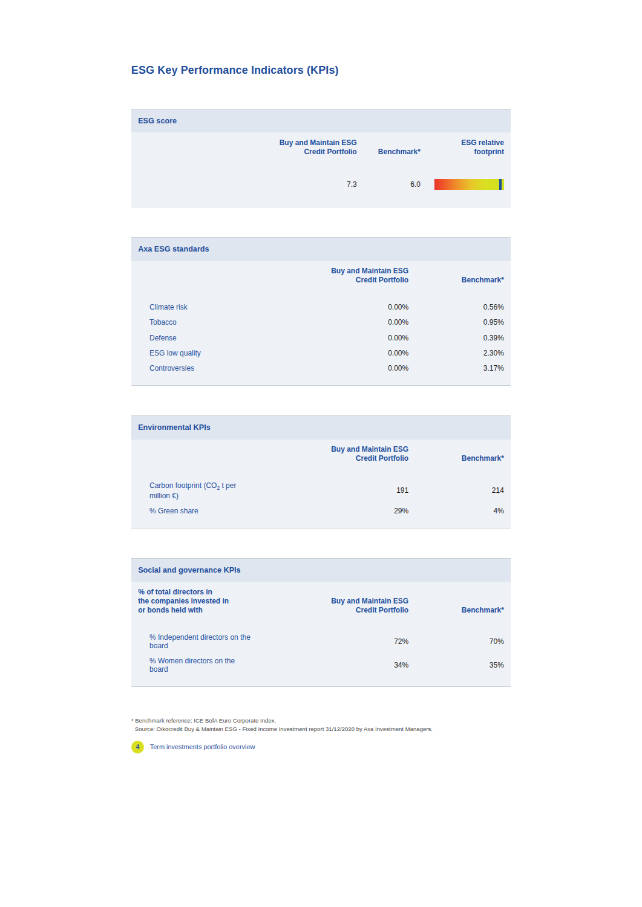ESG Key Performance Indicators (KPIs)
ESG score
| | Buy and Maintain ESG Credit Portfolio | Benchmark* | ESG relative footprint |
| --- | --- | --- | --- |
| | 7.3 | 6.0 | |
Axa ESG standards
| | Buy and Maintain ESG Credit Portfolio | Benchmark* |
| --- | --- | --- |
| Climate risk | 0.00% | 0.56% |
| Tobacco | 0.00% | 0.95% |
| Defense | 0.00% | 0.39% |
| ESG low quality | 0.00% | 2.30% |
| Controversies | 0.00% | 3.17% |
Environmental KPIs
| | Buy and Maintain ESG Credit Portfolio | Benchmark* |
| --- | --- | --- |
| Carbon footprint (CO 2 t per million €) | 191 | 214 |
| % Green share | 29% | 4% |
Social and governance KPIs
| % of total directors in the companies invested in or bonds held with | Buy and Maintain ESG Credit Portfolio | Benchmark* |
| --- | --- | --- |
| % Independent directors on the board | 72% | 70% |
| % Women directors on the board | 34% | 35% |
* Benchmark reference: ICE BofA Euro Corporate Index. Source: Oikocredit Buy & Maintain ESG - Fixed Income Investment report 31/12/2020 by Axa Investment Managers.
4
Term investments portfolio overview